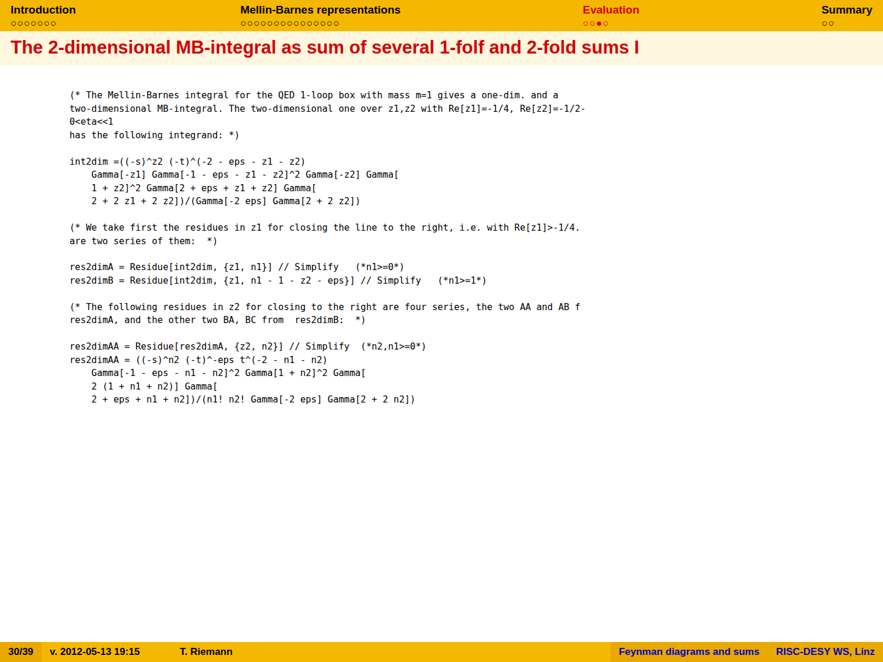Introduction ○○○○○○○
Mellin-Barnes representations ○○○○○○○○○○○○○○○
Evaluation ○○●○
Summary ○○
The 2-dimensional MB-integral as sum of several 1-folf and 2-fold sums I
(* The Mellin-Barnes integral for the QED 1-loop box with mass m=1 gives a one-dim. and a
two-dimensional MB-integral. The two-dimensional one over z1,z2 with Re[z1]=-1/4, Re[z2]=-1/2-
0<eta<<1
has the following integrand: *)

int2dim =((-s)^z2 (-t)^(-2 - eps - z1 - z2)
    Gamma[-z1] Gamma[-1 - eps - z1 - z2]^2 Gamma[-z2] Gamma[
    1 + z2]^2 Gamma[2 + eps + z1 + z2] Gamma[
    2 + 2 z1 + 2 z2])/(Gamma[-2 eps] Gamma[2 + 2 z2])

(* We take first the residues in z1 for closing the line to the right, i.e. with Re[z1]>-1/4.
are two series of them:  *)

res2dimA = Residue[int2dim, {z1, n1}] // Simplify   (*n1>=0*)
res2dimB = Residue[int2dim, {z1, n1 - 1 - z2 - eps}] // Simplify   (*n1>=1*)

(* The following residues in z2 for closing to the right are four series, the two AA and AB f
res2dimA, and the other two BA, BC from  res2dimB:  *)

res2dimAA = Residue[res2dimA, {z2, n2}] // Simplify  (*n2,n1>=0*)
res2dimAA = ((-s)^n2 (-t)^-eps t^(-2 - n1 - n2)
    Gamma[-1 - eps - n1 - n2]^2 Gamma[1 + n2]^2 Gamma[
    2 (1 + n1 + n2)] Gamma[
    2 + eps + n1 + n2])/(n1! n2! Gamma[-2 eps] Gamma[2 + 2 n2])
30/39
v. 2012-05-13 19:15
T. Riemann
Feynman diagrams and sums
RISC-DESY WS, Linz